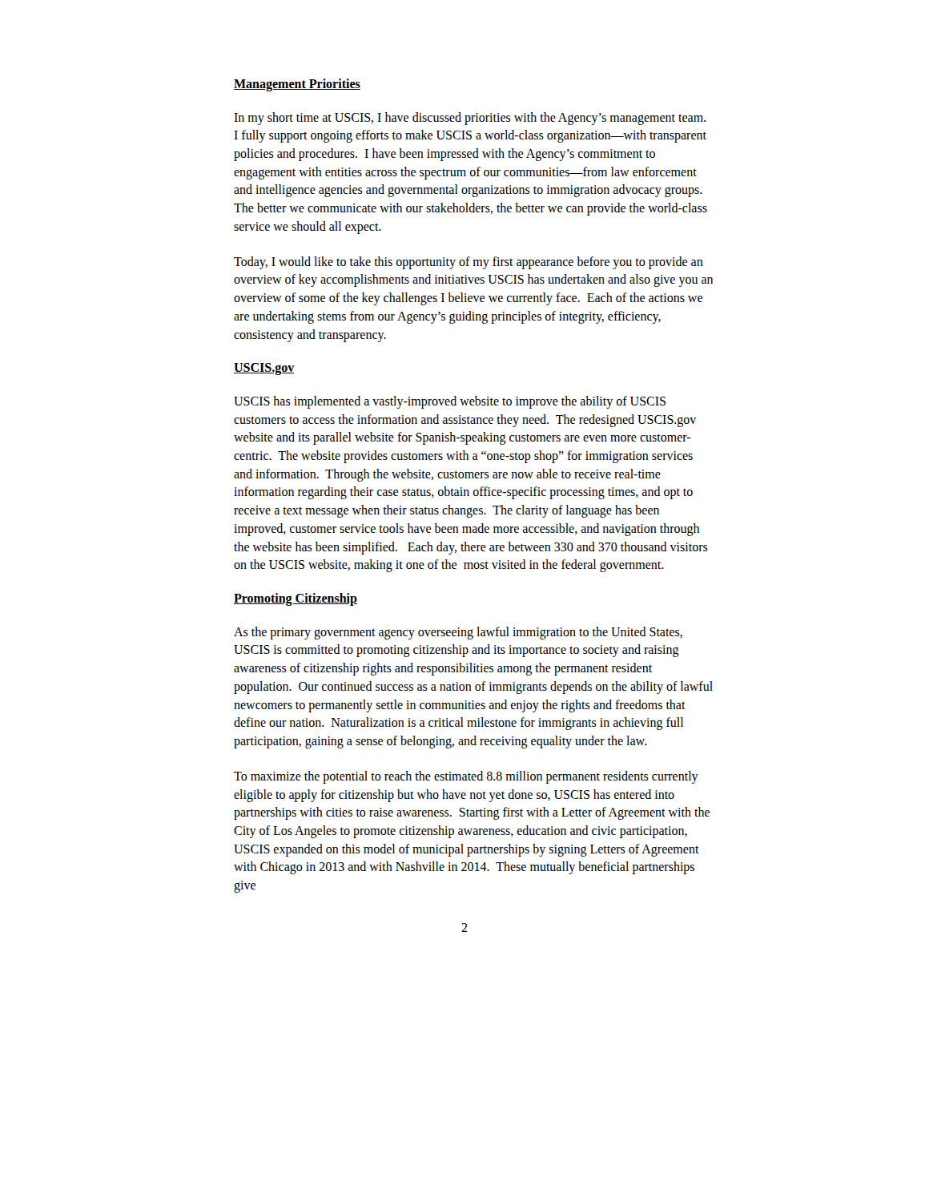Management Priorities
In my short time at USCIS, I have discussed priorities with the Agency’s management team. I fully support ongoing efforts to make USCIS a world-class organization—with transparent policies and procedures. I have been impressed with the Agency’s commitment to engagement with entities across the spectrum of our communities—from law enforcement and intelligence agencies and governmental organizations to immigration advocacy groups. The better we communicate with our stakeholders, the better we can provide the world-class service we should all expect.
Today, I would like to take this opportunity of my first appearance before you to provide an overview of key accomplishments and initiatives USCIS has undertaken and also give you an overview of some of the key challenges I believe we currently face. Each of the actions we are undertaking stems from our Agency’s guiding principles of integrity, efficiency, consistency and transparency.
USCIS.gov
USCIS has implemented a vastly-improved website to improve the ability of USCIS customers to access the information and assistance they need. The redesigned USCIS.gov website and its parallel website for Spanish-speaking customers are even more customer-centric. The website provides customers with a “one-stop shop” for immigration services and information. Through the website, customers are now able to receive real-time information regarding their case status, obtain office-specific processing times, and opt to receive a text message when their status changes. The clarity of language has been improved, customer service tools have been made more accessible, and navigation through the website has been simplified. Each day, there are between 330 and 370 thousand visitors on the USCIS website, making it one of the most visited in the federal government.
Promoting Citizenship
As the primary government agency overseeing lawful immigration to the United States, USCIS is committed to promoting citizenship and its importance to society and raising awareness of citizenship rights and responsibilities among the permanent resident population. Our continued success as a nation of immigrants depends on the ability of lawful newcomers to permanently settle in communities and enjoy the rights and freedoms that define our nation. Naturalization is a critical milestone for immigrants in achieving full participation, gaining a sense of belonging, and receiving equality under the law.
To maximize the potential to reach the estimated 8.8 million permanent residents currently eligible to apply for citizenship but who have not yet done so, USCIS has entered into partnerships with cities to raise awareness. Starting first with a Letter of Agreement with the City of Los Angeles to promote citizenship awareness, education and civic participation, USCIS expanded on this model of municipal partnerships by signing Letters of Agreement with Chicago in 2013 and with Nashville in 2014. These mutually beneficial partnerships give
2